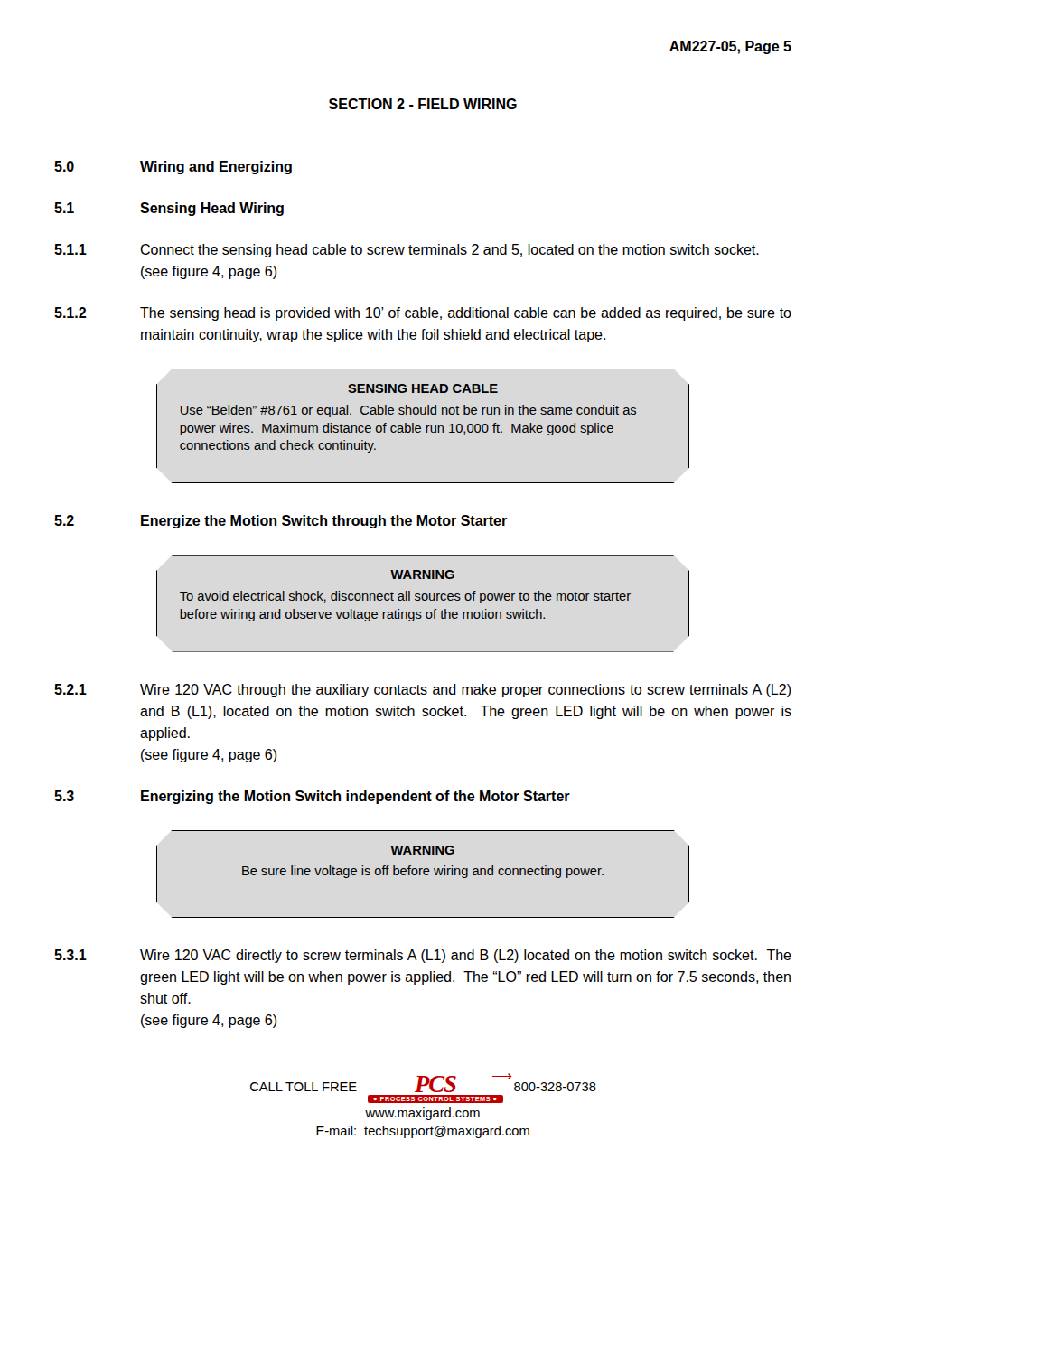AM227-05, Page 5
SECTION 2 - FIELD WIRING
5.0
Wiring and Energizing
5.1
Sensing Head Wiring
5.1.1
Connect the sensing head cable to screw terminals 2 and 5, located on the motion switch socket.
(see figure 4, page 6)
5.1.2
The sensing head is provided with 10’ of cable, additional cable can be added as required, be sure to maintain continuity, wrap the splice with the foil shield and electrical tape.
SENSING HEAD CABLE
Use “Belden” #8761 or equal. Cable should not be run in the same conduit as power wires. Maximum distance of cable run 10,000 ft. Make good splice connections and check continuity.
5.2
Energize the Motion Switch through the Motor Starter
WARNING
To avoid electrical shock, disconnect all sources of power to the motor starter before wiring and observe voltage ratings of the motion switch.
5.2.1
Wire 120 VAC through the auxiliary contacts and make proper connections to screw terminals A (L2) and B (L1), located on the motion switch socket. The green LED light will be on when power is applied.
(see figure 4, page 6)
5.3
Energizing the Motion Switch independent of the Motor Starter
WARNING
Be sure line voltage is off before wiring and connecting power.
5.3.1
Wire 120 VAC directly to screw terminals A (L1) and B (L2) located on the motion switch socket. The green LED light will be on when power is applied. The “LO” red LED will turn on for 7.5 seconds, then shut off.
(see figure 4, page 6)
CALL TOLL FREE ⟶ PCS ● PROCESS CONTROL SYSTEMS ● 800-328-0738
www.maxigard.com
E-mail: techsupport@maxigard.com